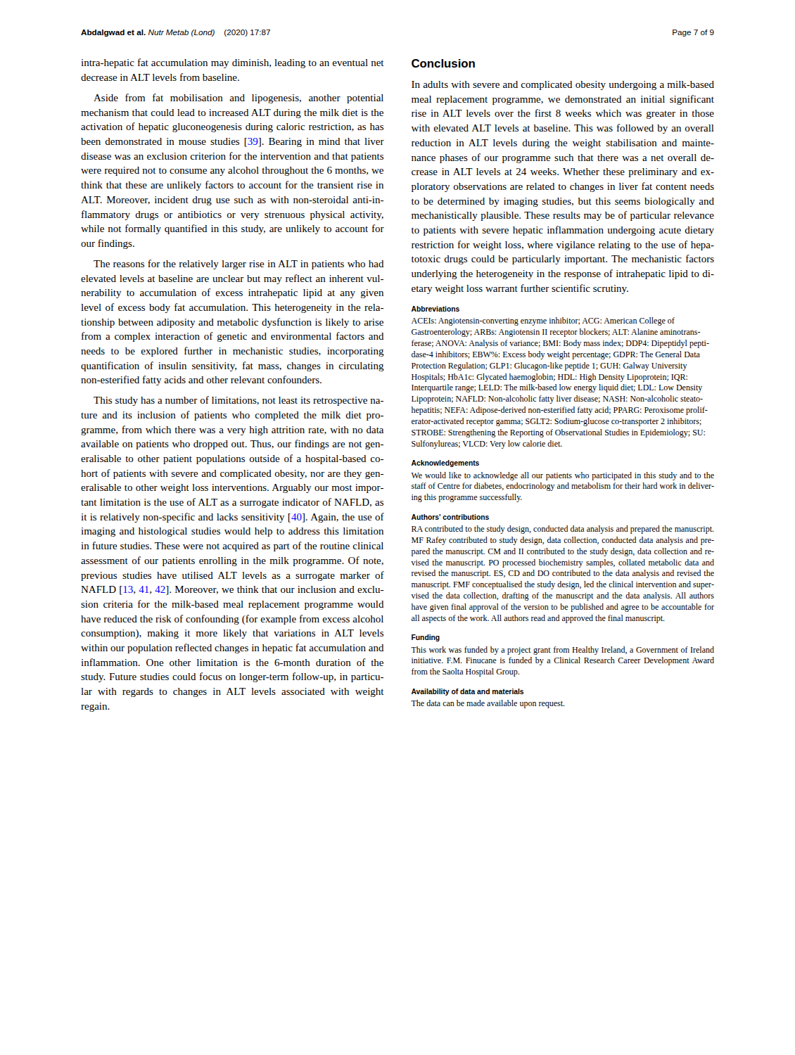Abdalgwad et al. Nutr Metab (Lond) (2020) 17:87
Page 7 of 9
intra-hepatic fat accumulation may diminish, leading to an eventual net decrease in ALT levels from baseline.
Aside from fat mobilisation and lipogenesis, another potential mechanism that could lead to increased ALT during the milk diet is the activation of hepatic gluconeogenesis during caloric restriction, as has been demonstrated in mouse studies [39]. Bearing in mind that liver disease was an exclusion criterion for the intervention and that patients were required not to consume any alcohol throughout the 6 months, we think that these are unlikely factors to account for the transient rise in ALT. Moreover, incident drug use such as with non-steroidal anti-inflammatory drugs or antibiotics or very strenuous physical activity, while not formally quantified in this study, are unlikely to account for our findings.
The reasons for the relatively larger rise in ALT in patients who had elevated levels at baseline are unclear but may reflect an inherent vulnerability to accumulation of excess intrahepatic lipid at any given level of excess body fat accumulation. This heterogeneity in the relationship between adiposity and metabolic dysfunction is likely to arise from a complex interaction of genetic and environmental factors and needs to be explored further in mechanistic studies, incorporating quantification of insulin sensitivity, fat mass, changes in circulating non-esterified fatty acids and other relevant confounders.
This study has a number of limitations, not least its retrospective nature and its inclusion of patients who completed the milk diet programme, from which there was a very high attrition rate, with no data available on patients who dropped out. Thus, our findings are not generalisable to other patient populations outside of a hospital-based cohort of patients with severe and complicated obesity, nor are they generalisable to other weight loss interventions. Arguably our most important limitation is the use of ALT as a surrogate indicator of NAFLD, as it is relatively non-specific and lacks sensitivity [40]. Again, the use of imaging and histological studies would help to address this limitation in future studies. These were not acquired as part of the routine clinical assessment of our patients enrolling in the milk programme. Of note, previous studies have utilised ALT levels as a surrogate marker of NAFLD [13, 41, 42]. Moreover, we think that our inclusion and exclusion criteria for the milk-based meal replacement programme would have reduced the risk of confounding (for example from excess alcohol consumption), making it more likely that variations in ALT levels within our population reflected changes in hepatic fat accumulation and inflammation. One other limitation is the 6-month duration of the study. Future studies could focus on longer-term follow-up, in particular with regards to changes in ALT levels associated with weight regain.
Conclusion
In adults with severe and complicated obesity undergoing a milk-based meal replacement programme, we demonstrated an initial significant rise in ALT levels over the first 8 weeks which was greater in those with elevated ALT levels at baseline. This was followed by an overall reduction in ALT levels during the weight stabilisation and maintenance phases of our programme such that there was a net overall decrease in ALT levels at 24 weeks. Whether these preliminary and exploratory observations are related to changes in liver fat content needs to be determined by imaging studies, but this seems biologically and mechanistically plausible. These results may be of particular relevance to patients with severe hepatic inflammation undergoing acute dietary restriction for weight loss, where vigilance relating to the use of hepatotoxic drugs could be particularly important. The mechanistic factors underlying the heterogeneity in the response of intrahepatic lipid to dietary weight loss warrant further scientific scrutiny.
Abbreviations
ACEIs: Angiotensin-converting enzyme inhibitor; ACG: American College of Gastroenterology; ARBs: Angiotensin II receptor blockers; ALT: Alanine aminotransferase; ANOVA: Analysis of variance; BMI: Body mass index; DDP4: Dipeptidyl peptidase-4 inhibitors; EBW%: Excess body weight percentage; GDPR: The General Data Protection Regulation; GLP1: Glucagon-like peptide 1; GUH: Galway University Hospitals; HbA1c: Glycated haemoglobin; HDL: High Density Lipoprotein; IQR: Interquartile range; LELD: The milk-based low energy liquid diet; LDL: Low Density Lipoprotein; NAFLD: Non-alcoholic fatty liver disease; NASH: Non-alcoholic steatohepatitis; NEFA: Adipose-derived non-esterified fatty acid; PPARG: Peroxisome proliferator-activated receptor gamma; SGLT2: Sodium-glucose co-transporter 2 inhibitors; STROBE: Strengthening the Reporting of Observational Studies in Epidemiology; SU: Sulfonylureas; VLCD: Very low calorie diet.
Acknowledgements
We would like to acknowledge all our patients who participated in this study and to the staff of Centre for diabetes, endocrinology and metabolism for their hard work in delivering this programme successfully.
Authors' contributions
RA contributed to the study design, conducted data analysis and prepared the manuscript. MF Rafey contributed to study design, data collection, conducted data analysis and prepared the manuscript. CM and II contributed to the study design, data collection and revised the manuscript. PO processed biochemistry samples, collated metabolic data and revised the manuscript. ES, CD and DO contributed to the data analysis and revised the manuscript. FMF conceptualised the study design, led the clinical intervention and supervised the data collection, drafting of the manuscript and the data analysis. All authors have given final approval of the version to be published and agree to be accountable for all aspects of the work. All authors read and approved the final manuscript.
Funding
This work was funded by a project grant from Healthy Ireland, a Government of Ireland initiative. F.M. Finucane is funded by a Clinical Research Career Development Award from the Saolta Hospital Group.
Availability of data and materials
The data can be made available upon request.